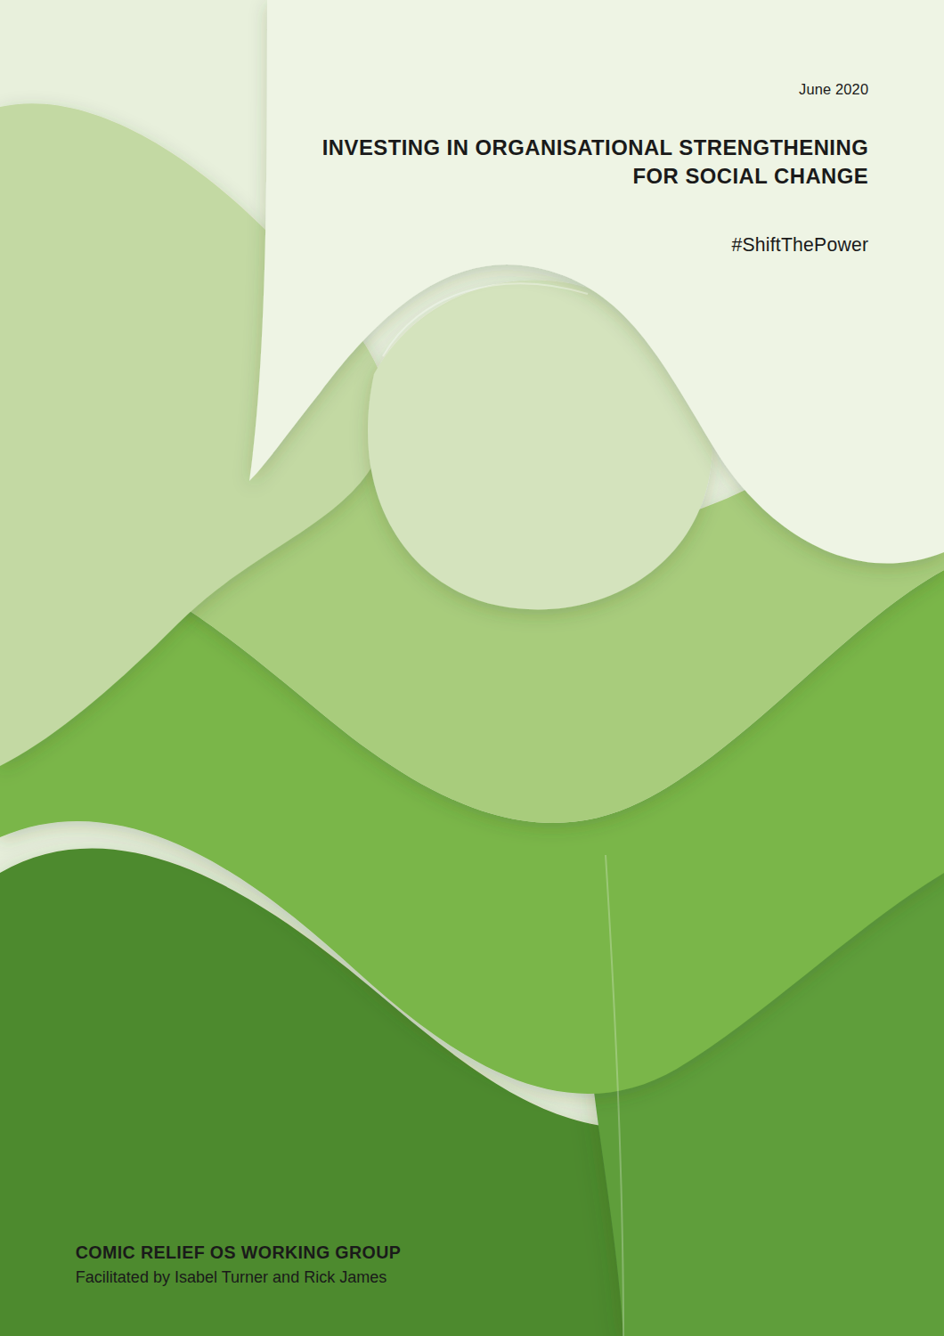June 2020
Investing in Organisational Strengthening
for Social Change
#ShiftThePower
Comic Relief OS Working Group Facilitated by Isabel Turner and Rick James